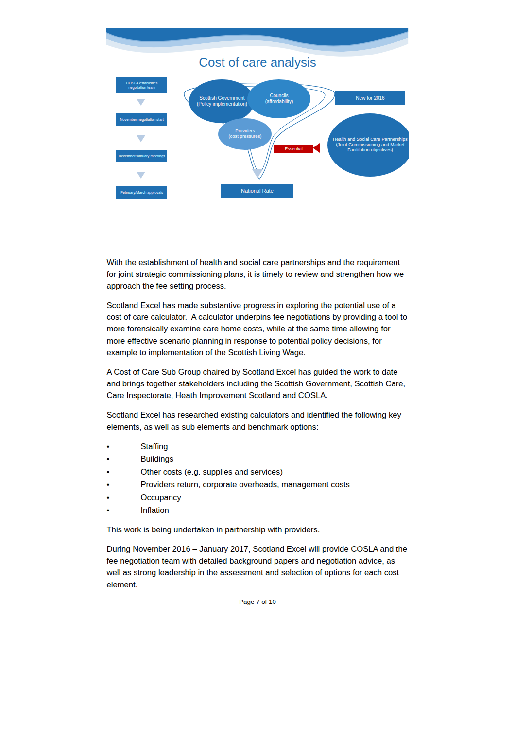Cost of care analysis
COSLA establishes negotiation team
November negotiation start
December/January meetings
February/March approvals
Scottish Government
(Policy implementation)
Councils
(affordability)
Providers
(cost pressures)
New for 2016
Health and Social Care Partnerships
(Joint Commissioning and Market Facilitation objectives)
Essential
National Rate
With the establishment of health and social care partnerships and the requirement for joint strategic commissioning plans, it is timely to review and strengthen how we approach the fee setting process.
Scotland Excel has made substantive progress in exploring the potential use of a cost of care calculator. A calculator underpins fee negotiations by providing a tool to more forensically examine care home costs, while at the same time allowing for more effective scenario planning in response to potential policy decisions, for example to implementation of the Scottish Living Wage.
A Cost of Care Sub Group chaired by Scotland Excel has guided the work to date and brings together stakeholders including the Scottish Government, Scottish Care, Care Inspectorate, Heath Improvement Scotland and COSLA.
Scotland Excel has researched existing calculators and identified the following key elements, as well as sub elements and benchmark options:
Staffing
Buildings
Other costs (e.g. supplies and services)
Providers return, corporate overheads, management costs
Occupancy
Inflation
This work is being undertaken in partnership with providers.
During November 2016 – January 2017, Scotland Excel will provide COSLA and the fee negotiation team with detailed background papers and negotiation advice, as well as strong leadership in the assessment and selection of options for each cost element.
Page 7 of 10